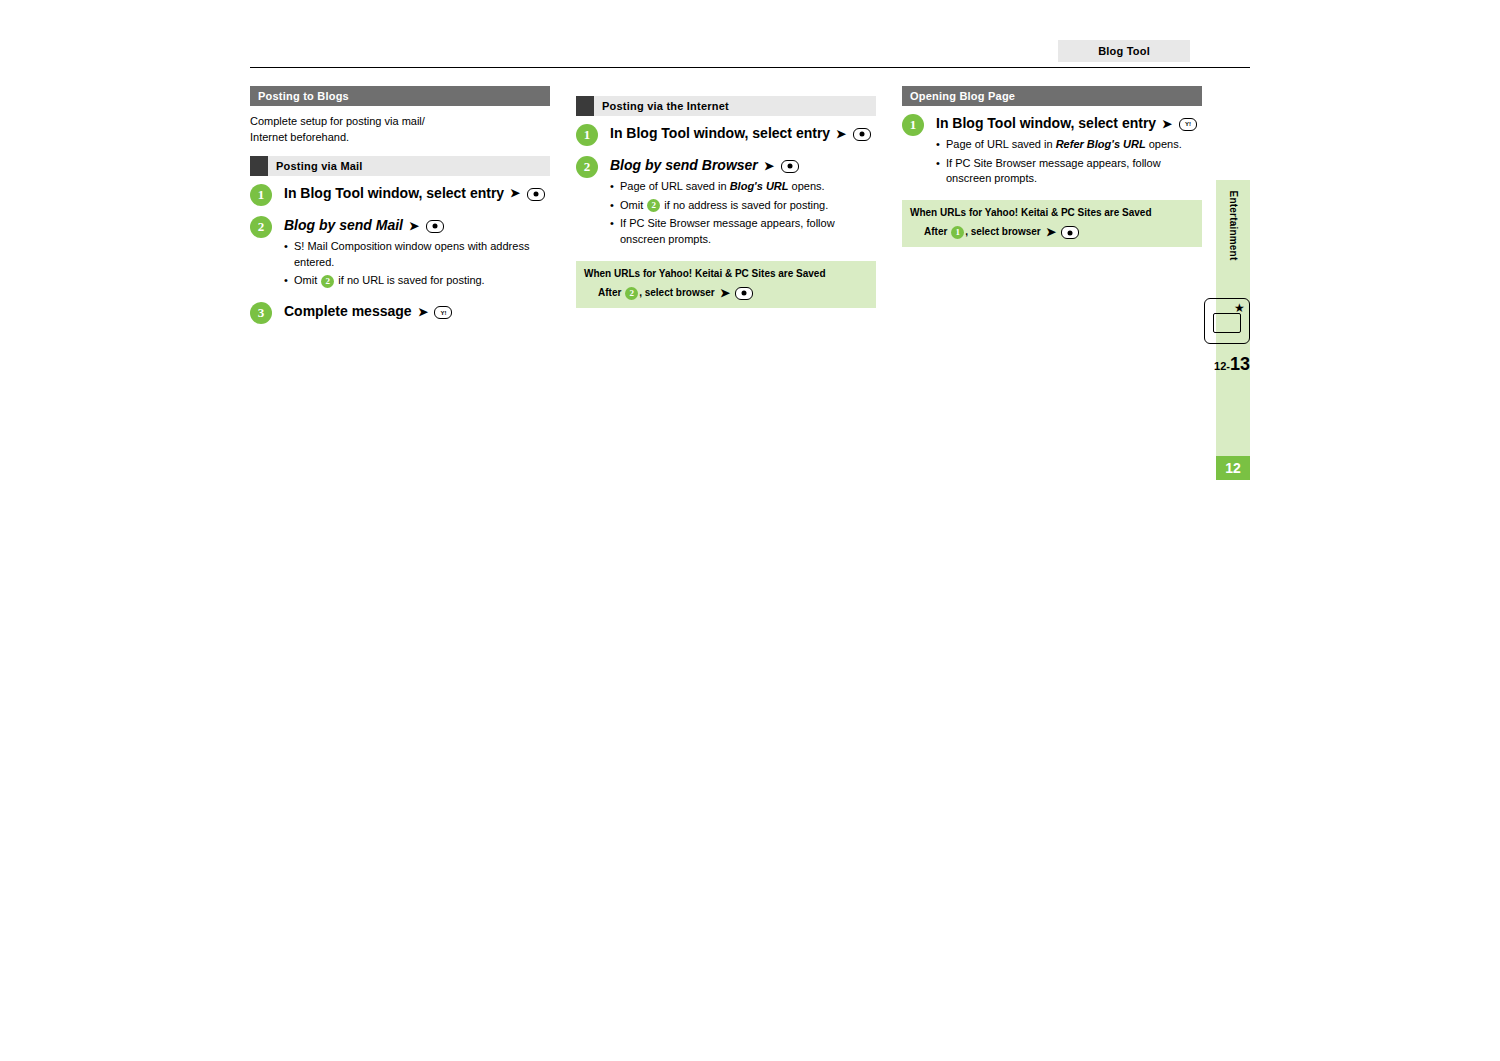Blog Tool
Posting to Blogs
Complete setup for posting via mail/
Internet beforehand.
Posting via Mail
1 In Blog Tool window, select entry ➤
2 Blog by send Mail ➤
S! Mail Composition window opens with address entered.
Omit 2 if no URL is saved for posting.
3 Complete message ➤
Posting via the Internet
1 In Blog Tool window, select entry ➤
2 Blog by send Browser ➤
Page of URL saved in Blog's URL opens.
Omit 2 if no address is saved for posting.
If PC Site Browser message appears, follow onscreen prompts.
When URLs for Yahoo! Keitai & PC Sites are Saved After 2, select browser ➤
Opening Blog Page
1 In Blog Tool window, select entry ➤
Page of URL saved in Refer Blog's URL opens.
If PC Site Browser message appears, follow onscreen prompts.
When URLs for Yahoo! Keitai & PC Sites are Saved After 1, select browser ➤
Entertainment
12
12-13